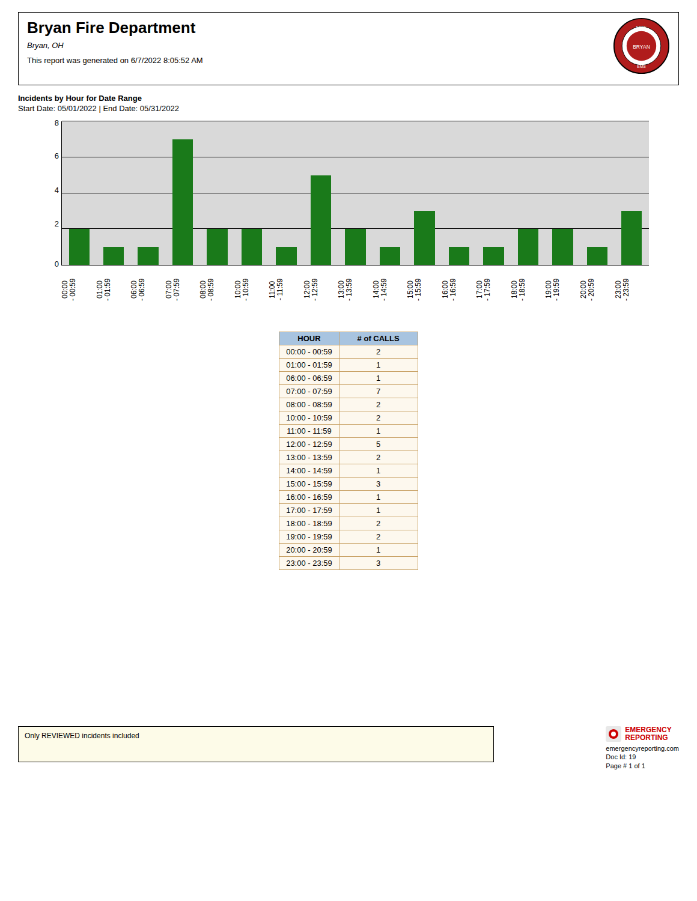Bryan Fire Department
Bryan, OH
This report was generated on 6/7/2022 8:05:52 AM
Incidents by Hour for Date Range
Start Date: 05/01/2022 | End Date: 05/31/2022
8 6 4 2 0
00:00 - 00:59
01:00 - 01:59
06:00 - 06:59
07:00 - 07:59
08:00 - 08:59
10:00 - 10:59
11:00 - 11:59
12:00 - 12:59
13:00 - 13:59
14:00 - 14:59
15:00 - 15:59
16:00 - 16:59
17:00 - 17:59
18:00 - 18:59
19:00 - 19:59
20:00 - 20:59
23:00 - 23:59
| HOUR | # of CALLS |
| --- | --- |
| 00:00 - 00:59 | 2 |
| 01:00 - 01:59 | 1 |
| 06:00 - 06:59 | 1 |
| 07:00 - 07:59 | 7 |
| 08:00 - 08:59 | 2 |
| 10:00 - 10:59 | 2 |
| 11:00 - 11:59 | 1 |
| 12:00 - 12:59 | 5 |
| 13:00 - 13:59 | 2 |
| 14:00 - 14:59 | 1 |
| 15:00 - 15:59 | 3 |
| 16:00 - 16:59 | 1 |
| 17:00 - 17:59 | 1 |
| 18:00 - 18:59 | 2 |
| 19:00 - 19:59 | 2 |
| 20:00 - 20:59 | 1 |
| 23:00 - 23:59 | 3 |
Only REVIEWED incidents included
EMERGENCY
REPORTING
emergencyreporting.com
Doc Id: 19
Page # 1 of 1